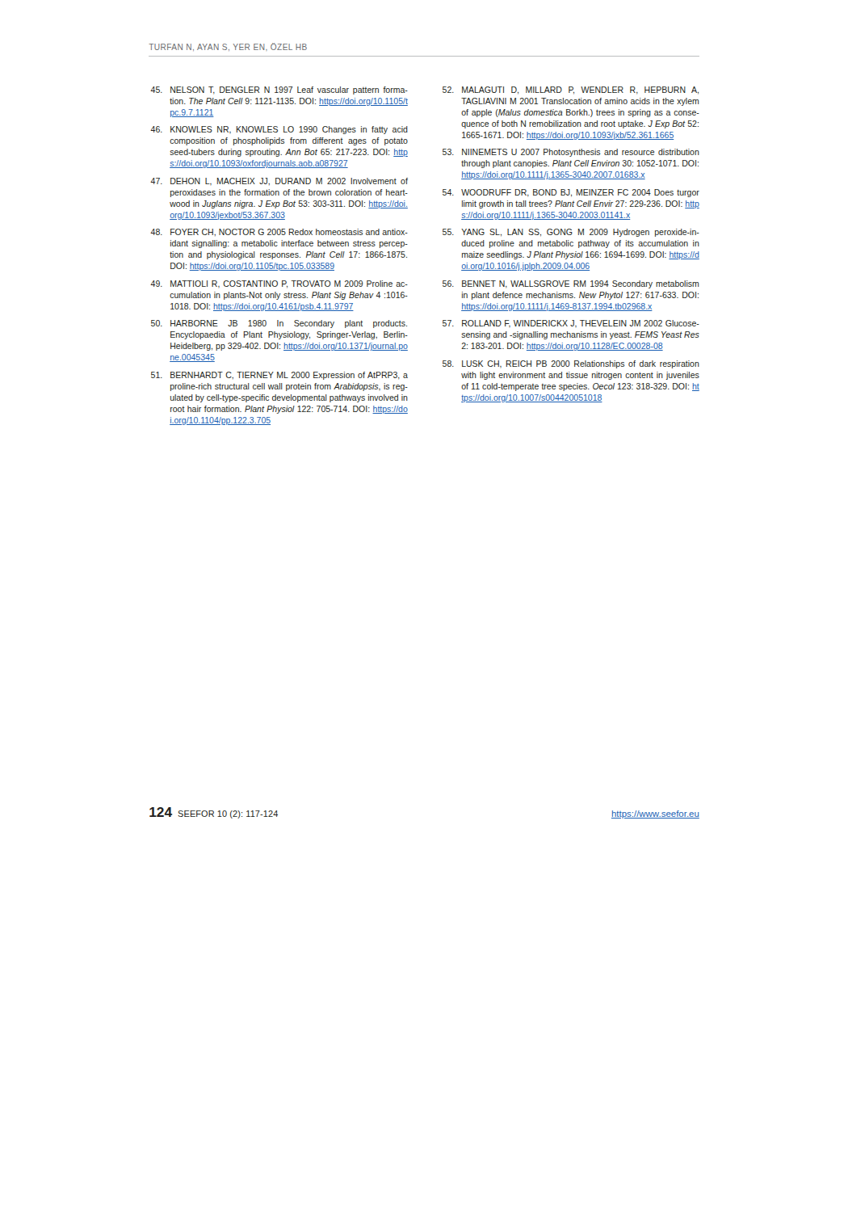TURFAN N, AYAN S, YER EN, ÖZEL HB
45. NELSON T, DENGLER N 1997 Leaf vascular pattern formation. The Plant Cell 9: 1121-1135. DOI: https://doi.org/10.1105/tpc.9.7.1121
46. KNOWLES NR, KNOWLES LO 1990 Changes in fatty acid composition of phospholipids from different ages of potato seed-tubers during sprouting. Ann Bot 65: 217-223. DOI: https://doi.org/10.1093/oxfordjournals.aob.a087927
47. DEHON L, MACHEIX JJ, DURAND M 2002 Involvement of peroxidases in the formation of the brown coloration of heartwood in Juglans nigra. J Exp Bot 53: 303-311. DOI: https://doi.org/10.1093/jexbot/53.367.303
48. FOYER CH, NOCTOR G 2005 Redox homeostasis and antioxidant signalling: a metabolic interface between stress perception and physiological responses. Plant Cell 17: 1866-1875. DOI: https://doi.org/10.1105/tpc.105.033589
49. MATTIOLI R, COSTANTINO P, TROVATO M 2009 Proline accumulation in plants-Not only stress. Plant Sig Behav 4 :1016-1018. DOI: https://doi.org/10.4161/psb.4.11.9797
50. HARBORNE JB 1980 In Secondary plant products. Encyclopaedia of Plant Physiology, Springer-Verlag, Berlin-Heidelberg, pp 329-402. DOI: https://doi.org/10.1371/journal.pone.0045345
51. BERNHARDT C, TIERNEY ML 2000 Expression of AtPRP3, a proline-rich structural cell wall protein from Arabidopsis, is regulated by cell-type-specific developmental pathways involved in root hair formation. Plant Physiol 122: 705-714. DOI: https://doi.org/10.1104/pp.122.3.705
52. MALAGUTI D, MILLARD P, WENDLER R, HEPBURN A, TAGLIAVINI M 2001 Translocation of amino acids in the xylem of apple (Malus domestica Borkh.) trees in spring as a consequence of both N remobilization and root uptake. J Exp Bot 52: 1665-1671. DOI: https://doi.org/10.1093/jxb/52.361.1665
53. NIINEMETS U 2007 Photosynthesis and resource distribution through plant canopies. Plant Cell Environ 30: 1052-1071. DOI: https://doi.org/10.1111/j.1365-3040.2007.01683.x
54. WOODRUFF DR, BOND BJ, MEINZER FC 2004 Does turgor limit growth in tall trees? Plant Cell Envir 27: 229-236. DOI: https://doi.org/10.1111/j.1365-3040.2003.01141.x
55. YANG SL, LAN SS, GONG M 2009 Hydrogen peroxide-induced proline and metabolic pathway of its accumulation in maize seedlings. J Plant Physiol 166: 1694-1699. DOI: https://doi.org/10.1016/j.jplph.2009.04.006
56. BENNET N, WALLSGROVE RM 1994 Secondary metabolism in plant defence mechanisms. New Phytol 127: 617-633. DOI: https://doi.org/10.1111/j.1469-8137.1994.tb02968.x
57. ROLLAND F, WINDERICKX J, THEVELEIN JM 2002 Glucose-sensing and -signalling mechanisms in yeast. FEMS Yeast Res 2: 183-201. DOI: https://doi.org/10.1128/EC.00028-08
58. LUSK CH, REICH PB 2000 Relationships of dark respiration with light environment and tissue nitrogen content in juveniles of 11 cold-temperate tree species. Oecol 123: 318-329. DOI: https://doi.org/10.1007/s004420051018
124 SEEFOR 10 (2): 117-124
https://www.seefor.eu